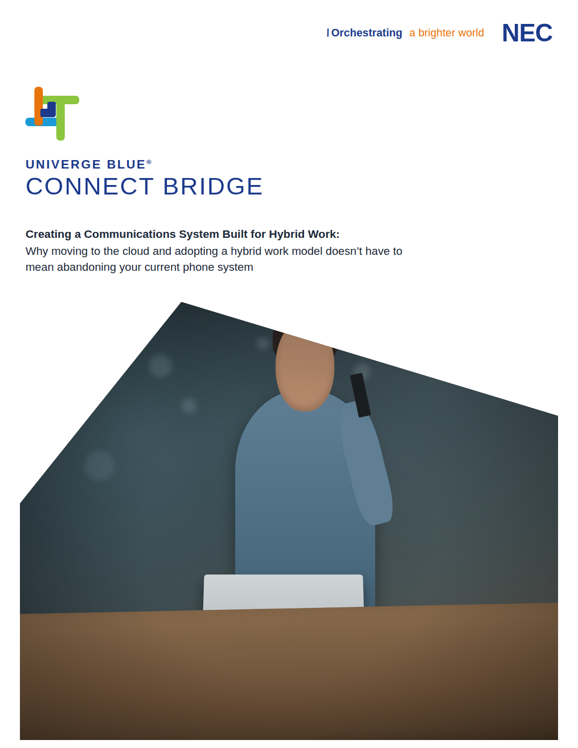\Orchestrating a brighter world
NEC
UNIVERGE BLUE®
Connect Bridge
Creating a Communications System Built for Hybrid Work:
Why moving to the cloud and adopting a hybrid work model doesn’t have to mean abandoning your current phone system